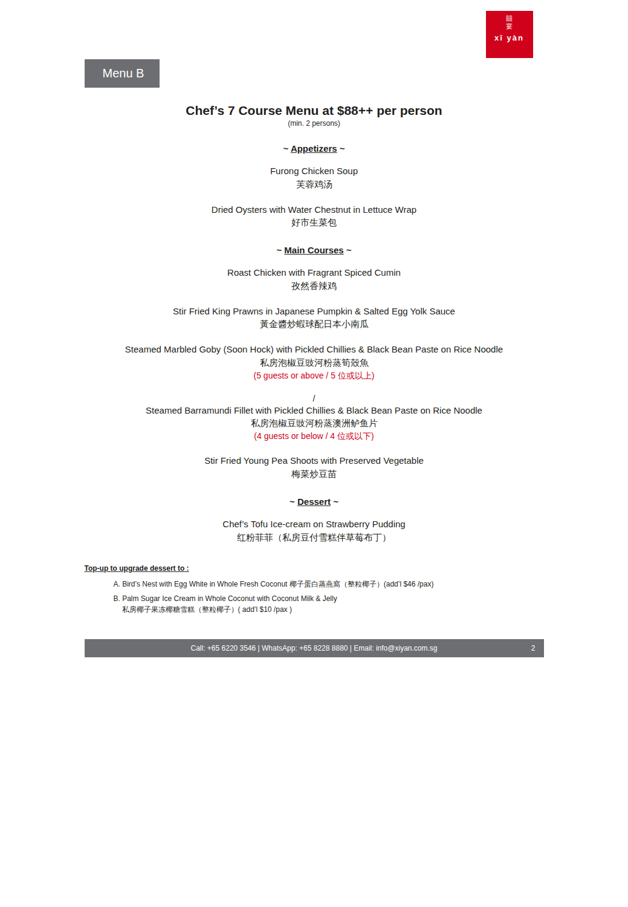囍宴
xĭ yàn
Menu B
Chef’s 7 Course Menu at $88++ per person
(min. 2 persons)
~ Appetizers ~
Furong Chicken Soup
芙蓉鸡汤
Dried Oysters with Water Chestnut in Lettuce Wrap
好市生菜包
~ Main Courses ~
Roast Chicken with Fragrant Spiced Cumin
孜然香辣鸡
Stir Fried King Prawns in Japanese Pumpkin & Salted Egg Yolk Sauce
黃金醬炒蝦球配日本小南瓜
Steamed Marbled Goby (Soon Hock) with Pickled Chillies & Black Bean Paste on Rice Noodle
私房泡椒豆豉河粉蒸筍殼魚
(5 guests or above / 5 位或以上)
/
Steamed Barramundi Fillet with Pickled Chillies & Black Bean Paste on Rice Noodle
私房泡椒豆豉河粉蒸澳洲鲈鱼片
(4 guests or below / 4 位或以下)
Stir Fried Young Pea Shoots with Preserved Vegetable
梅菜炒豆苗
~ Dessert ~
Chef’s Tofu Ice-cream on Strawberry Pudding
红粉菲菲（私房豆付雪糕伴草莓布丁）
Top-up to upgrade dessert to :
A. Bird’s Nest with Egg White in Whole Fresh Coconut 椰子蛋白蒸燕窩（整粒椰子）(add’l $46 /pax)
B. Palm Sugar Ice Cream in Whole Coconut with Coconut Milk & Jelly 私房椰子果冻椰糖雪糕（整粒椰子）( add’l $10 /pax )
Call: +65 6220 3546 | WhatsApp: +65 8228 8880 | Email: info@xiyan.com.sg 2